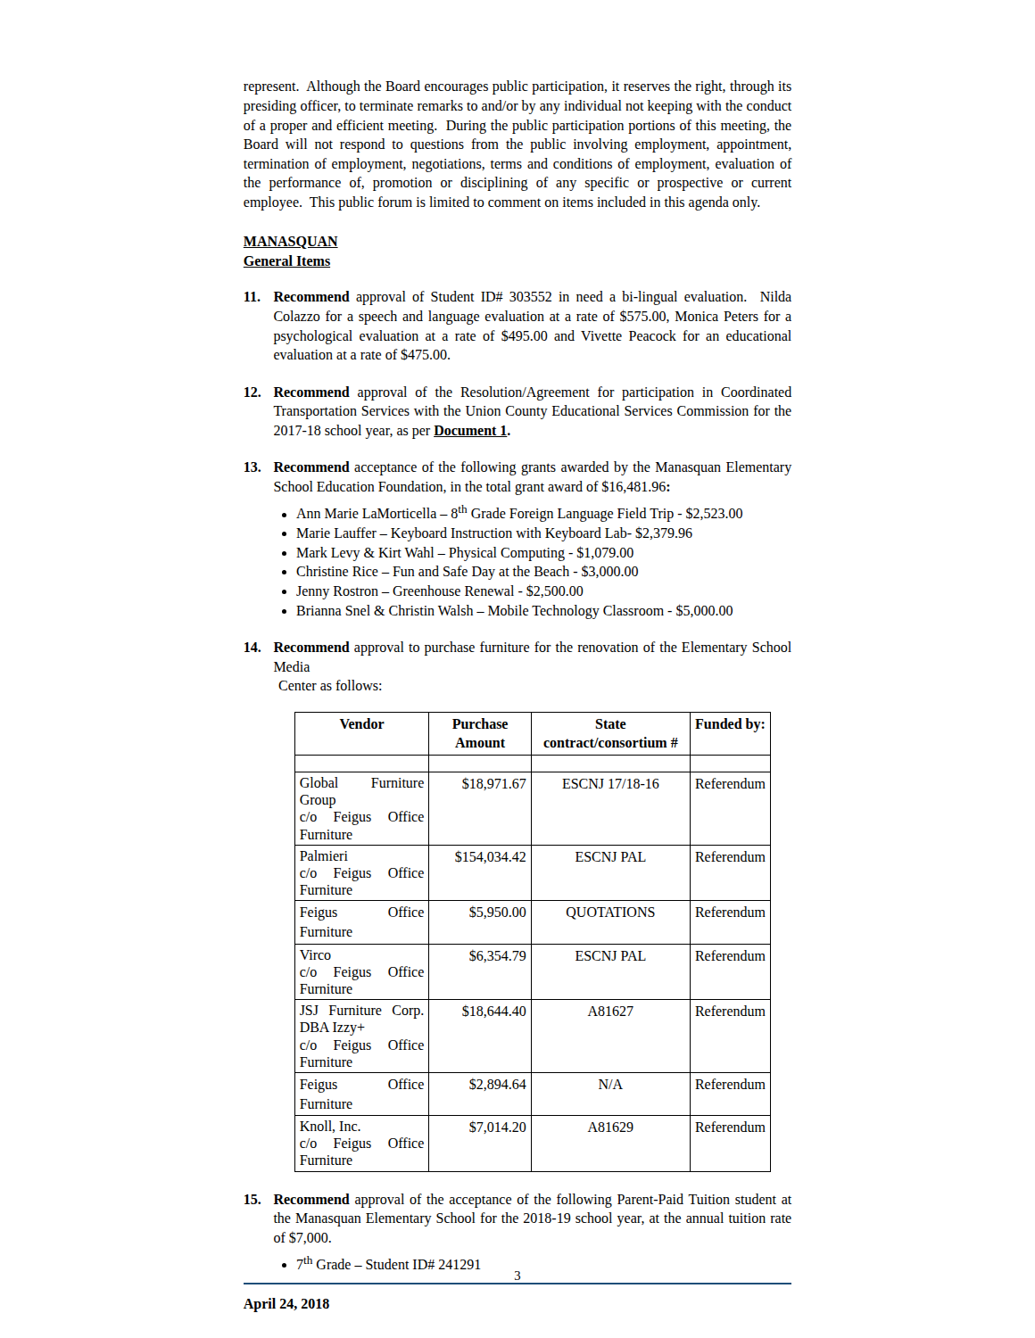represent. Although the Board encourages public participation, it reserves the right, through its presiding officer, to terminate remarks to and/or by any individual not keeping with the conduct of a proper and efficient meeting. During the public participation portions of this meeting, the Board will not respond to questions from the public involving employment, appointment, termination of employment, negotiations, terms and conditions of employment, evaluation of the performance of, promotion or disciplining of any specific or prospective or current employee. This public forum is limited to comment on items included in this agenda only.
MANASQUAN
General Items
11. Recommend approval of Student ID# 303552 in need a bi-lingual evaluation. Nilda Colazzo for a speech and language evaluation at a rate of $575.00, Monica Peters for a psychological evaluation at a rate of $495.00 and Vivette Peacock for an educational evaluation at a rate of $475.00.
12. Recommend approval of the Resolution/Agreement for participation in Coordinated Transportation Services with the Union County Educational Services Commission for the 2017-18 school year, as per Document 1.
13. Recommend acceptance of the following grants awarded by the Manasquan Elementary School Education Foundation, in the total grant award of $16,481.96:
Ann Marie LaMorticella – 8th Grade Foreign Language Field Trip - $2,523.00
Marie Lauffer – Keyboard Instruction with Keyboard Lab- $2,379.96
Mark Levy & Kirt Wahl – Physical Computing - $1,079.00
Christine Rice – Fun and Safe Day at the Beach - $3,000.00
Jenny Rostron – Greenhouse Renewal - $2,500.00
Brianna Snel & Christin Walsh – Mobile Technology Classroom - $5,000.00
14. Recommend approval to purchase furniture for the renovation of the Elementary School Media
Center as follows:
| Vendor | Purchase Amount | State contract/consortium # | Funded by: |
| --- | --- | --- | --- |
| Global Furniture Group c/o Feigus Office Furniture | $18,971.67 | ESCNJ 17/18-16 | Referendum |
| Palmieri c/o Feigus Office Furniture | $154,034.42 | ESCNJ PAL | Referendum |
| Feigus Office Furniture | $5,950.00 | QUOTATIONS | Referendum |
| Virco c/o Feigus Office Furniture | $6,354.79 | ESCNJ PAL | Referendum |
| JSJ Furniture Corp. DBA Izzy+ c/o Feigus Office Furniture | $18,644.40 | A81627 | Referendum |
| Feigus Office Furniture | $2,894.64 | N/A | Referendum |
| Knoll, Inc. c/o Feigus Office Furniture | $7,014.20 | A81629 | Referendum |
15. Recommend approval of the acceptance of the following Parent-Paid Tuition student at the Manasquan Elementary School for the 2018-19 school year, at the annual tuition rate of $7,000.
7th Grade – Student ID# 241291
3
April 24, 2018